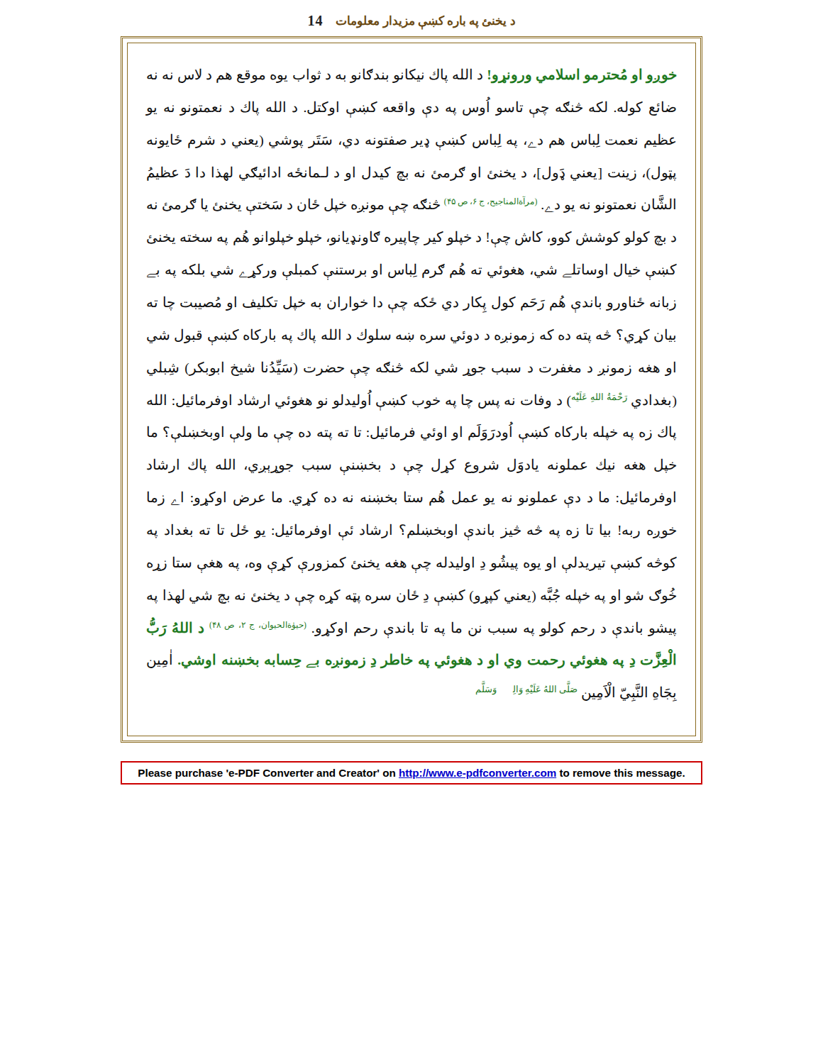د یخنئ په باره کښې مزیدار معلومات 14
خوږو او مُحترمو اسلامي ورونړو! د الله پاك نیكانو بندګانو به د ثواب یوه موقع هم د لاس نه نه ضائع كوله. لكه څنګه چې تاسو اُوس په دې واقعه كښې اوكتل. د الله پاك د نعمتونو نه یو عظیم نعمت لِباس هم دے، په لِباس كښې ډیر صفتونه دي، سَتَر پوشي (یعني د شرم ځایونه پټول)، زینت [یعني ډَول]، د یخنئ او ګرمئ نه بچ كیدل او د لـمانځه ادائیګي لهذا دا دَ عظیمُ الشَّان نعمتونو نه یو دے. (مرآةالمناجیح، ج ۶، ص ۴۵) څنګه چې مونږه خپل ځان د سَختې یخنئ یا ګرمئ نه د بچ كولو كوشش كوو، كاش چې! د خپلو كیر چاپیره ګاونډیانو، خپلو خپلوانو هُم په سخته یخنئ كښې خیال اوساتلے شي، هغوئي ته هُم ګرم لِباس او برستنې كمبلې وركړے شي بلكه په بے زبانه ځناورو باندې هُم رَحَم كول پِكار دي ځكه چې دا خواران به خپل تكلیف او مُصیبت چا ته بیان كړي؟ څه پته ده كه زمونږه د دوئي سره ښه سلوك د الله پاك په باركاه كښې قبول شي او هغه زمونږ د مغفرت د سبب جوړ شي لكه څنګه چې حضرت (سَیِّدُنا شیخ ابوبكر) شِبلي (بغدادي رَحْمَةُ اللهِ عَلَیْه) د وفات نه پس چا په خوب كښې اُولیدلو نو هغوئي ارشاد اوفرمائیل: الله پاك زه په خپله باركاه كښې اُودرَوَلَم او اوئي فرمائیل: تا ته پته ده چې ما ولې اوبخښلې؟ ما خپل هغه نیك عملونه یادوَل شروع كړل چې د بخښنې سبب جوړېږي، الله پاك ارشاد اوفرمائیل: ما د دې عملونو نه یو عمل هُم ستا بخښنه نه ده كړي. ما عرض اوكړو: اے زما خوږه ربه! بیا تا زه په څه څیز باندې اوبخښلم؟ ارشاد ئې اوفرمائیل: یو ځل تا ته بغداد په كوڅه كښې تیریدلې او یوه پیشُو دِ اولیدله چې هغه یخنئ كمزورې كړې وه، په هغې ستا زړه خُوګ شو او په خپله جُبَّه (یعني كپړو) كښې دِ ځان سره پټه كړه چې د یخنئ نه بچ شي لهذا په پیشو باندې د رحم كولو په سبب نن ما په تا باندې رحم اوكړو. (حیوٰةالحیوان، ج ۲، ص ۴۸) د اللهُ رَبُّ الْعِزَّت دِ په هغوئي رحمت وي او د هغوئي په خاطر دِ زمونږه بے حِسابه بخښنه اوشي. اٰمِین بِجَاهِ النَّبِيّ الْاَمِین صَلَّى اللهُ عَلَیْهِ وَالِهٖ وَسَلَّم
Please purchase 'e-PDF Converter and Creator' on http://www.e-pdfconverter.com to remove this message.